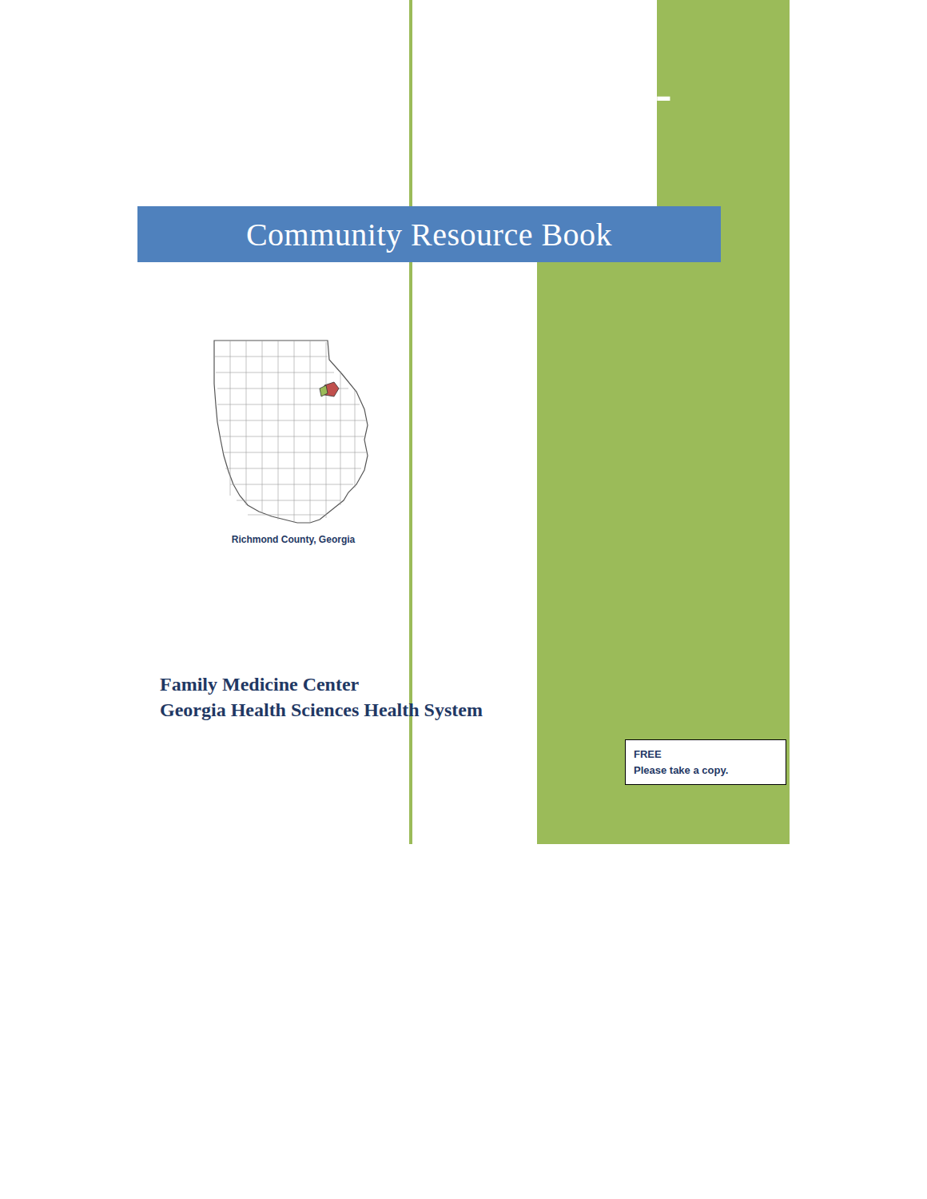2012-
2013
Community Resource Book
Richmond County, Georgia
Family Medicine Center
Georgia Health Sciences Health System
FREE
Please take a copy.